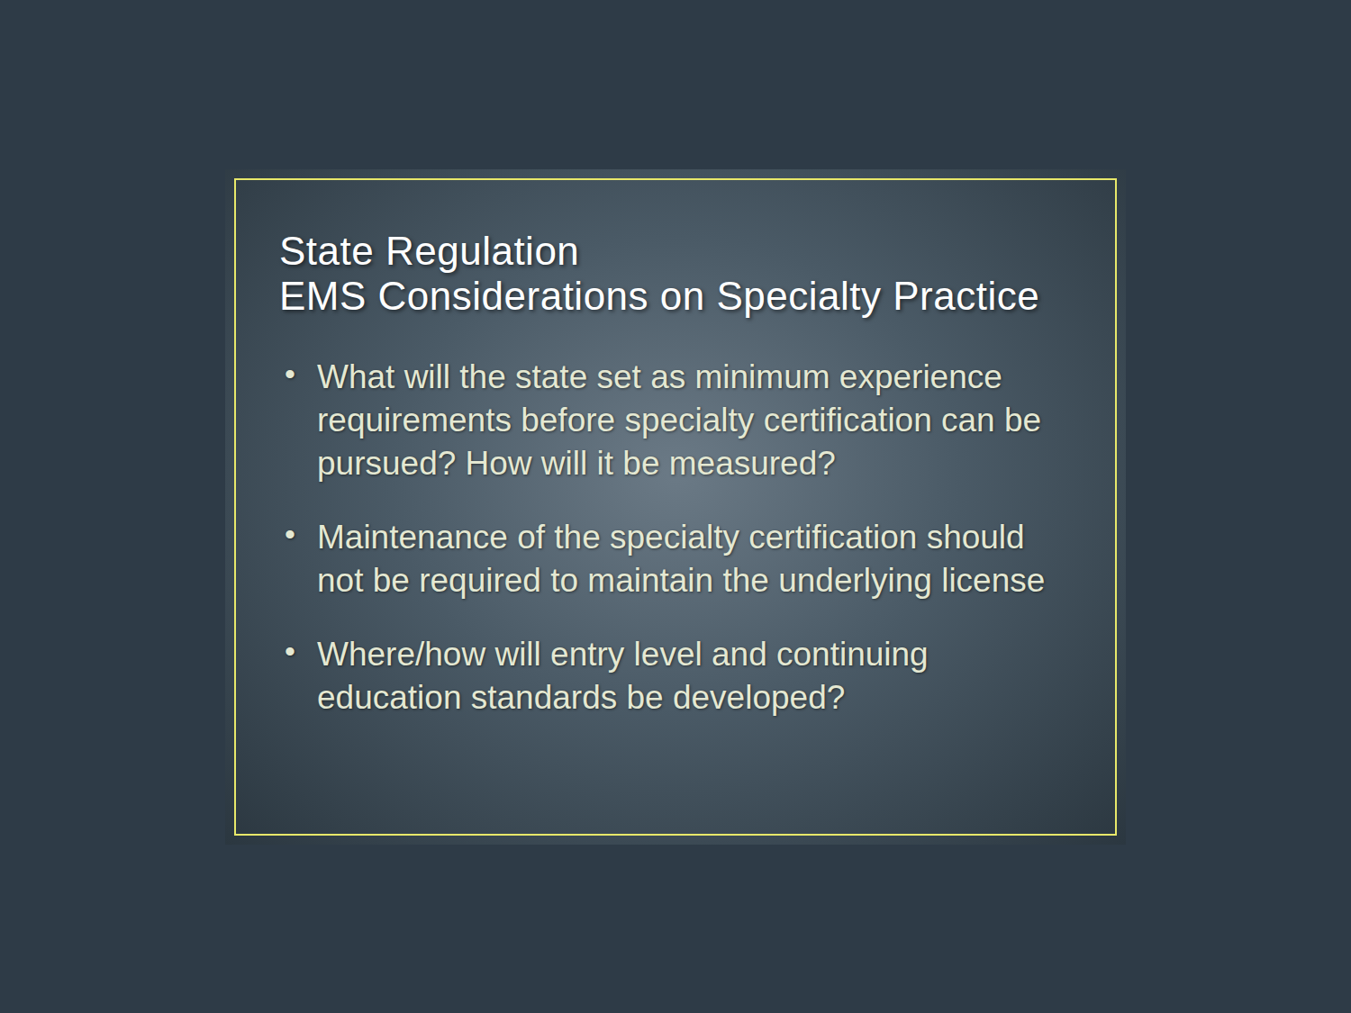State Regulation
EMS Considerations on Specialty Practice
What will the state set as minimum experience requirements before specialty certification can be pursued? How will it be measured?
Maintenance of the specialty certification should not be required to maintain the underlying license
Where/how will entry level and continuing education standards be developed?